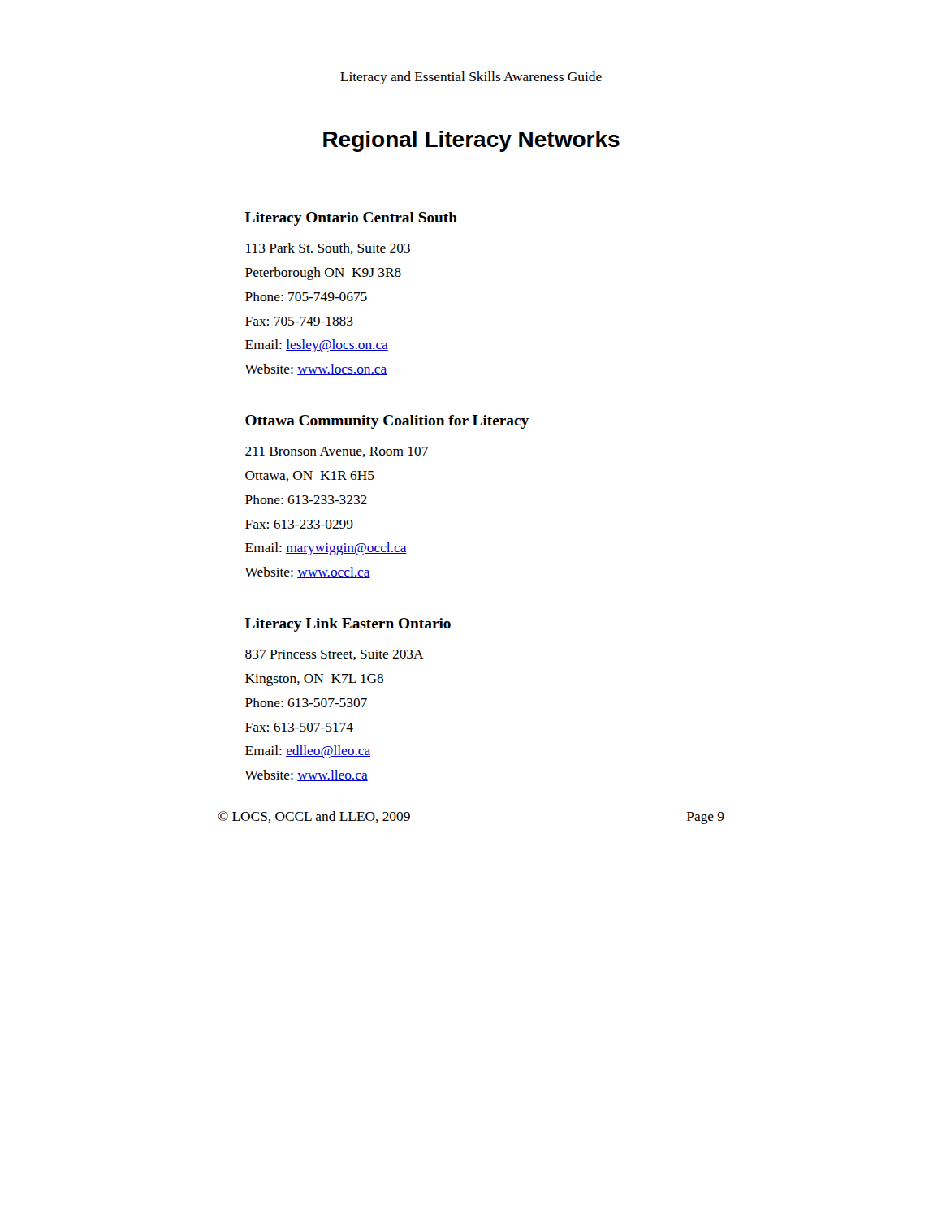Literacy and Essential Skills Awareness Guide
Regional Literacy Networks
Literacy Ontario Central South
113 Park St. South, Suite 203
Peterborough ON K9J 3R8
Phone: 705-749-0675
Fax: 705-749-1883
Email: lesley@locs.on.ca
Website: www.locs.on.ca
Ottawa Community Coalition for Literacy
211 Bronson Avenue, Room 107
Ottawa, ON K1R 6H5
Phone: 613-233-3232
Fax: 613-233-0299
Email: marywiggin@occl.ca
Website: www.occl.ca
Literacy Link Eastern Ontario
837 Princess Street, Suite 203A
Kingston, ON K7L 1G8
Phone: 613-507-5307
Fax: 613-507-5174
Email: edlleo@lleo.ca
Website: www.lleo.ca
© LOCS, OCCL and LLEO, 2009 Page 9